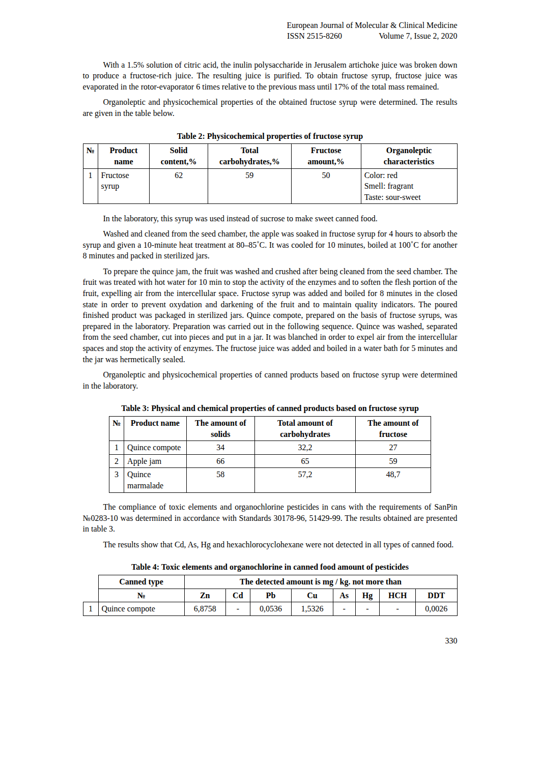European Journal of Molecular & Clinical Medicine ISSN 2515-8260 Volume 7, Issue 2, 2020
With a 1.5% solution of citric acid, the inulin polysaccharide in Jerusalem artichoke juice was broken down to produce a fructose-rich juice. The resulting juice is purified. To obtain fructose syrup, fructose juice was evaporated in the rotor-evaporator 6 times relative to the previous mass until 17% of the total mass remained.
Organoleptic and physicochemical properties of the obtained fructose syrup were determined. The results are given in the table below.
Table 2: Physicochemical properties of fructose syrup
| № | Product name | Solid content,% | Total carbohydrates,% | Fructose amount,% | Organoleptic characteristics |
| --- | --- | --- | --- | --- | --- |
| 1 | Fructose syrup | 62 | 59 | 50 | Color: red Smell: fragrant Taste: sour-sweet |
In the laboratory, this syrup was used instead of sucrose to make sweet canned food.
Washed and cleaned from the seed chamber, the apple was soaked in fructose syrup for 4 hours to absorb the syrup and given a 10-minute heat treatment at 80–85˚C. It was cooled for 10 minutes, boiled at 100˚C for another 8 minutes and packed in sterilized jars.
To prepare the quince jam, the fruit was washed and crushed after being cleaned from the seed chamber. The fruit was treated with hot water for 10 min to stop the activity of the enzymes and to soften the flesh portion of the fruit, expelling air from the intercellular space. Fructose syrup was added and boiled for 8 minutes in the closed state in order to prevent oxydation and darkening of the fruit and to maintain quality indicators. The poured finished product was packaged in sterilized jars. Quince compote, prepared on the basis of fructose syrups, was prepared in the laboratory. Preparation was carried out in the following sequence. Quince was washed, separated from the seed chamber, cut into pieces and put in a jar. It was blanched in order to expel air from the intercellular spaces and stop the activity of enzymes. The fructose juice was added and boiled in a water bath for 5 minutes and the jar was hermetically sealed.
Organoleptic and physicochemical properties of canned products based on fructose syrup were determined in the laboratory.
Table 3: Physical and chemical properties of canned products based on fructose syrup
| № | Product name | The amount of solids | Total amount of carbohydrates | The amount of fructose |
| --- | --- | --- | --- | --- |
| 1 | Quince compote | 34 | 32,2 | 27 |
| 2 | Apple jam | 66 | 65 | 59 |
| 3 | Quince marmalade | 58 | 57,2 | 48,7 |
The compliance of toxic elements and organochlorine pesticides in cans with the requirements of SanPin №0283-10 was determined in accordance with Standards 30178-96, 51429-99. The results obtained are presented in table 3.
The results show that Cd, As, Hg and hexachlorocyclohexane were not detected in all types of canned food.
Table 4: Toxic elements and organochlorine in canned food amount of pesticides
| | Canned type | The detected amount is mg / kg. not more than |
| № | Zn | Cd | Pb | Cu | As | Hg | HCH | DDT |
| 1 | Quince compote | 6,8758 | - | 0,0536 | 1,5326 | - | - | - | 0,0026 |
330